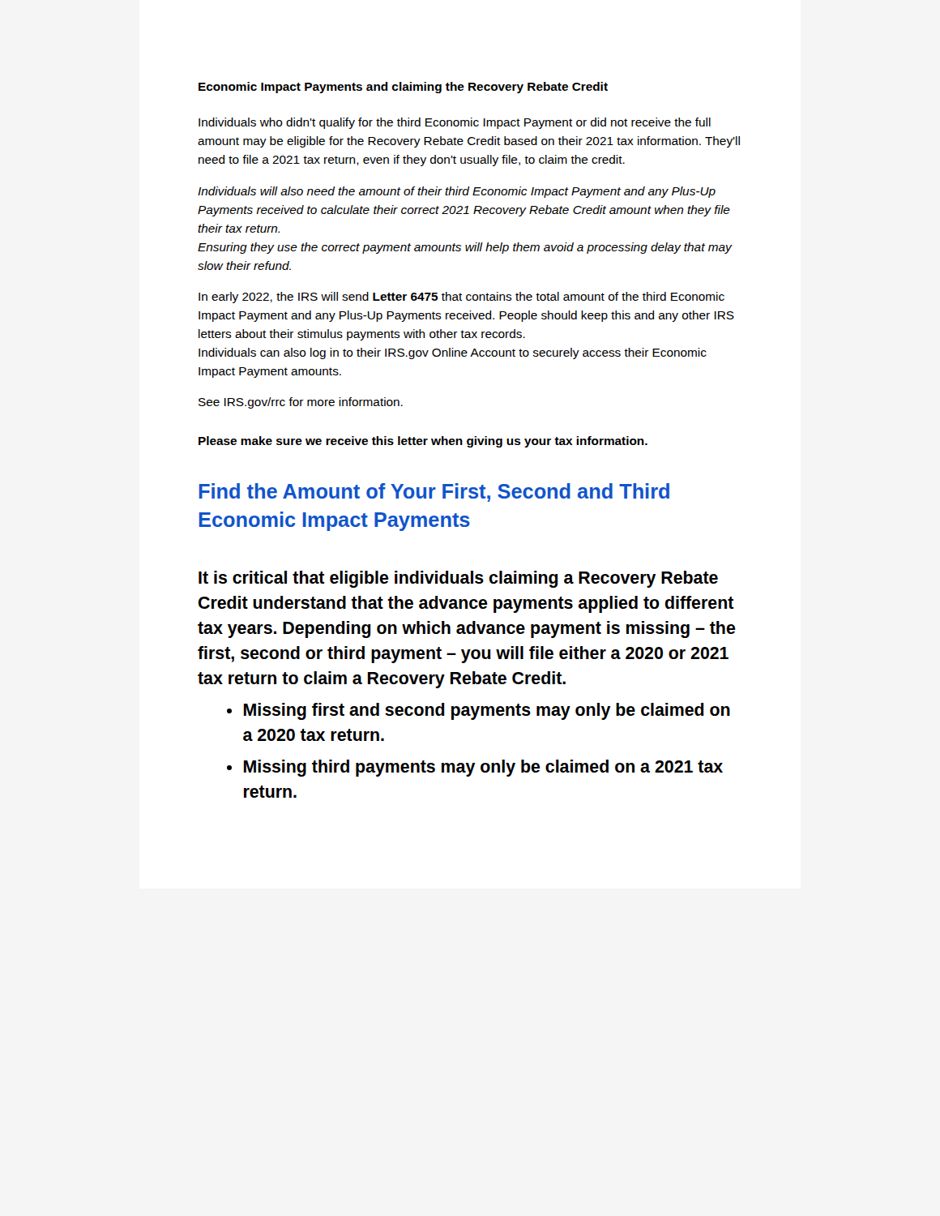Economic Impact Payments and claiming the Recovery Rebate Credit
Individuals who didn't qualify for the third Economic Impact Payment or did not receive the full amount may be eligible for the Recovery Rebate Credit based on their 2021 tax information. They'll need to file a 2021 tax return, even if they don't usually file, to claim the credit.
Individuals will also need the amount of their third Economic Impact Payment and any Plus-Up Payments received to calculate their correct 2021 Recovery Rebate Credit amount when they file their tax return.
Ensuring they use the correct payment amounts will help them avoid a processing delay that may slow their refund.
In early 2022, the IRS will send Letter 6475 that contains the total amount of the third Economic Impact Payment and any Plus-Up Payments received. People should keep this and any other IRS letters about their stimulus payments with other tax records.
Individuals can also log in to their IRS.gov Online Account to securely access their Economic Impact Payment amounts.
See IRS.gov/rrc for more information.
Please make sure we receive this letter when giving us your tax information.
Find the Amount of Your First, Second and Third Economic Impact Payments
It is critical that eligible individuals claiming a Recovery Rebate Credit understand that the advance payments applied to different tax years. Depending on which advance payment is missing – the first, second or third payment – you will file either a 2020 or 2021 tax return to claim a Recovery Rebate Credit.
Missing first and second payments may only be claimed on a 2020 tax return.
Missing third payments may only be claimed on a 2021 tax return.